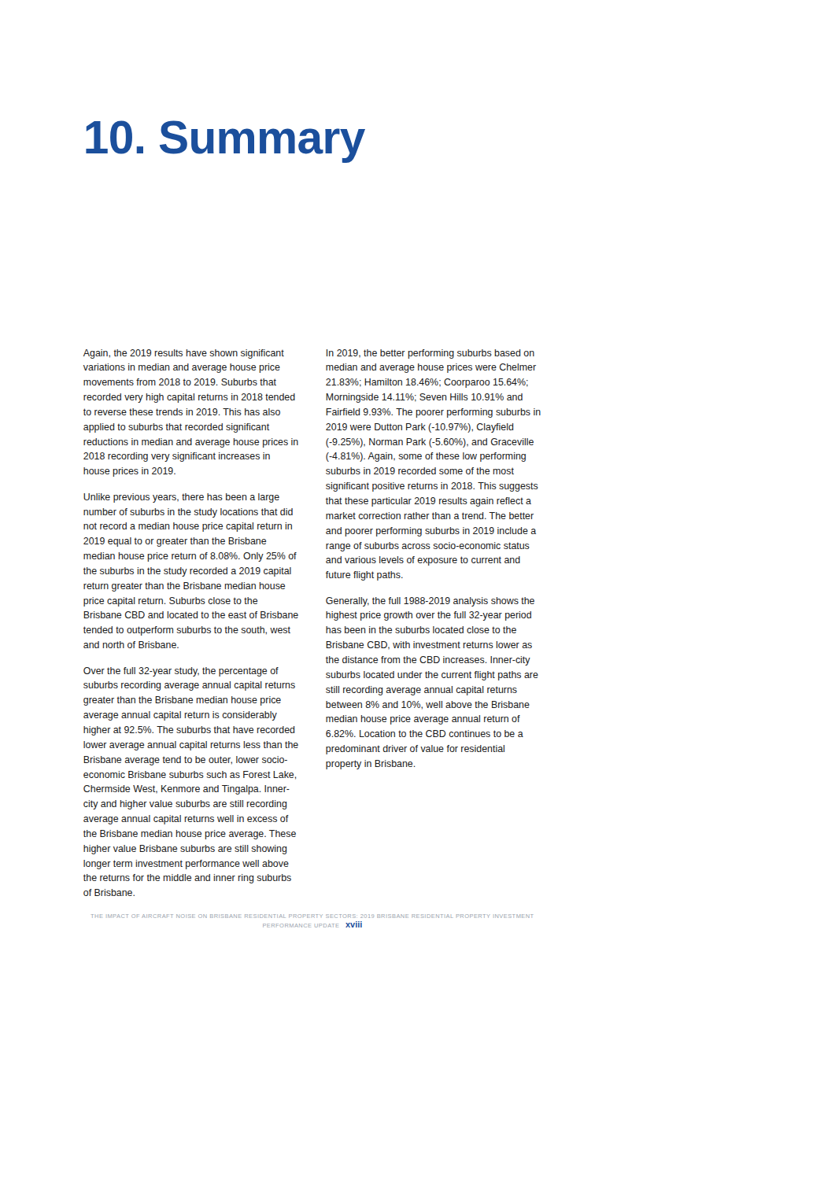10. Summary
Again, the 2019 results have shown significant variations in median and average house price movements from 2018 to 2019. Suburbs that recorded very high capital returns in 2018 tended to reverse these trends in 2019. This has also applied to suburbs that recorded significant reductions in median and average house prices in 2018 recording very significant increases in house prices in 2019.
Unlike previous years, there has been a large number of suburbs in the study locations that did not record a median house price capital return in 2019 equal to or greater than the Brisbane median house price return of 8.08%. Only 25% of the suburbs in the study recorded a 2019 capital return greater than the Brisbane median house price capital return. Suburbs close to the Brisbane CBD and located to the east of Brisbane tended to outperform suburbs to the south, west and north of Brisbane.
Over the full 32-year study, the percentage of suburbs recording average annual capital returns greater than the Brisbane median house price average annual capital return is considerably higher at 92.5%. The suburbs that have recorded lower average annual capital returns less than the Brisbane average tend to be outer, lower socio-economic Brisbane suburbs such as Forest Lake, Chermside West, Kenmore and Tingalpa. Inner-city and higher value suburbs are still recording average annual capital returns well in excess of the Brisbane median house price average. These higher value Brisbane suburbs are still showing longer term investment performance well above the returns for the middle and inner ring suburbs of Brisbane.
In 2019, the better performing suburbs based on median and average house prices were Chelmer 21.83%; Hamilton 18.46%; Coorparoo 15.64%; Morningside 14.11%; Seven Hills 10.91% and Fairfield 9.93%. The poorer performing suburbs in 2019 were Dutton Park (-10.97%), Clayfield (-9.25%), Norman Park (-5.60%), and Graceville (-4.81%). Again, some of these low performing suburbs in 2019 recorded some of the most significant positive returns in 2018. This suggests that these particular 2019 results again reflect a market correction rather than a trend. The better and poorer performing suburbs in 2019 include a range of suburbs across socio-economic status and various levels of exposure to current and future flight paths.
Generally, the full 1988-2019 analysis shows the highest price growth over the full 32-year period has been in the suburbs located close to the Brisbane CBD, with investment returns lower as the distance from the CBD increases. Inner-city suburbs located under the current flight paths are still recording average annual capital returns between 8% and 10%, well above the Brisbane median house price average annual return of 6.82%. Location to the CBD continues to be a predominant driver of value for residential property in Brisbane.
The impact of aircraft noise on Brisbane residential property sectors: 2019 Brisbane residential property investment performance updatexviii